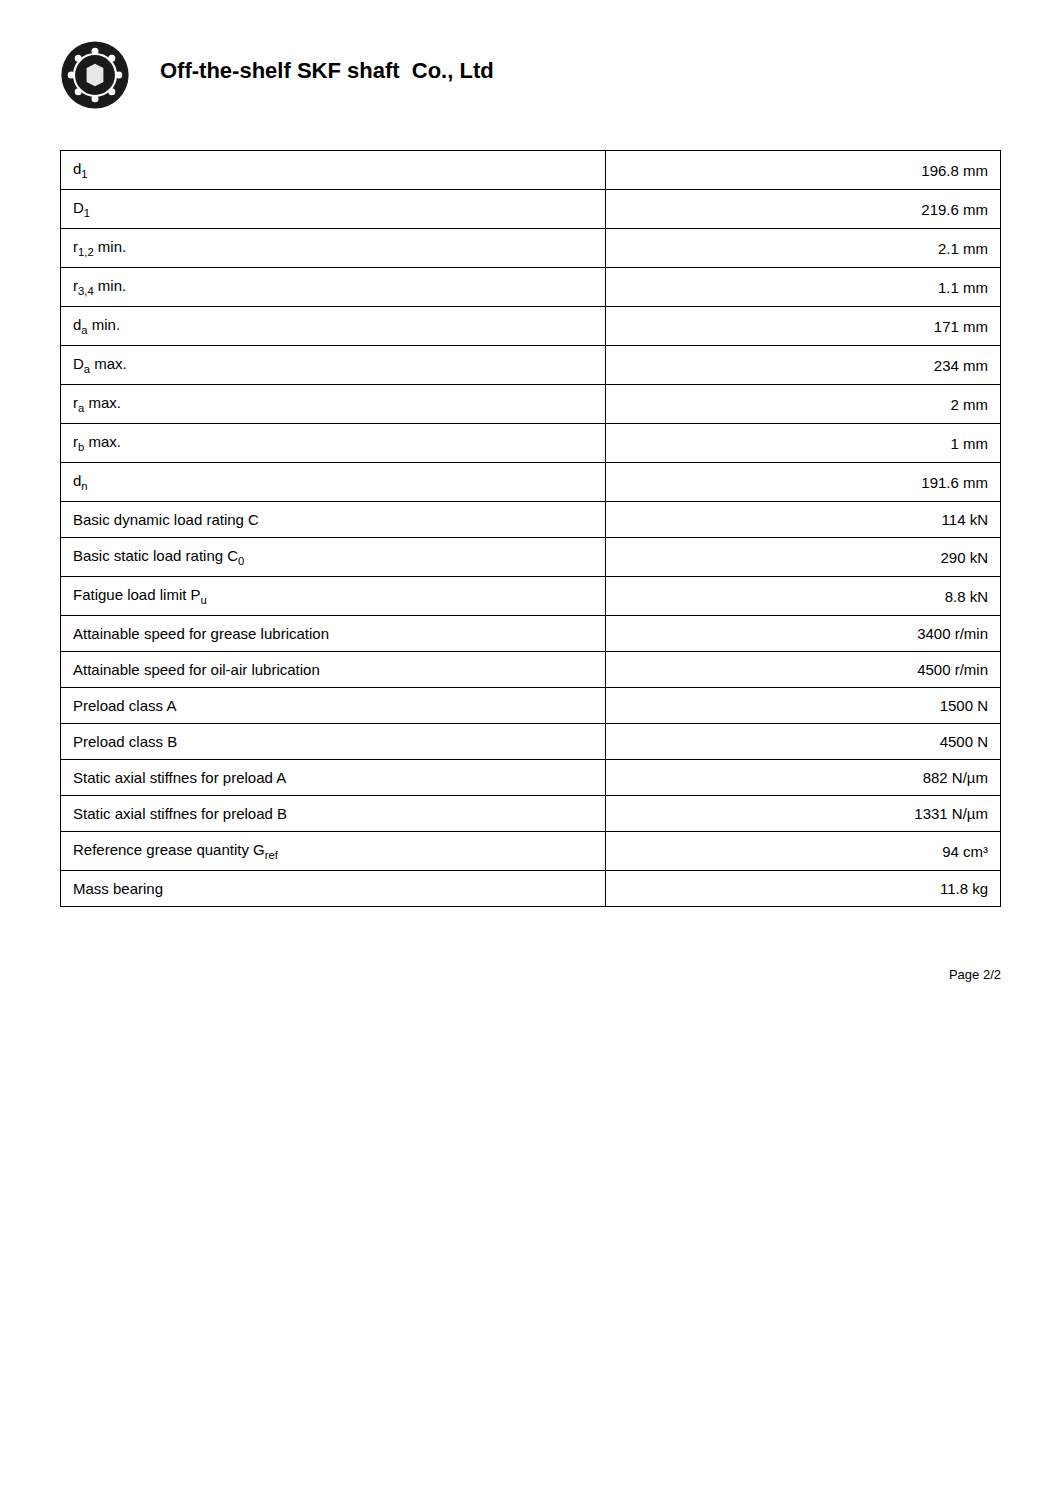Off-the-shelf SKF shaft Co., Ltd
| d 1 | 196.8 mm |
| D 1 | 219.6 mm |
| r 1,2 min. | 2.1 mm |
| r 3,4 min. | 1.1 mm |
| d a min. | 171 mm |
| D a max. | 234 mm |
| r a max. | 2 mm |
| r b max. | 1 mm |
| d n | 191.6 mm |
| Basic dynamic load rating C | 114 kN |
| Basic static load rating C 0 | 290 kN |
| Fatigue load limit P u | 8.8 kN |
| Attainable speed for grease lubrication | 3400 r/min |
| Attainable speed for oil-air lubrication | 4500 r/min |
| Preload class A | 1500 N |
| Preload class B | 4500 N |
| Static axial stiffnes for preload A | 882 N/µm |
| Static axial stiffnes for preload B | 1331 N/µm |
| Reference grease quantity G ref | 94 cm³ |
| Mass bearing | 11.8 kg |
Page 2/2